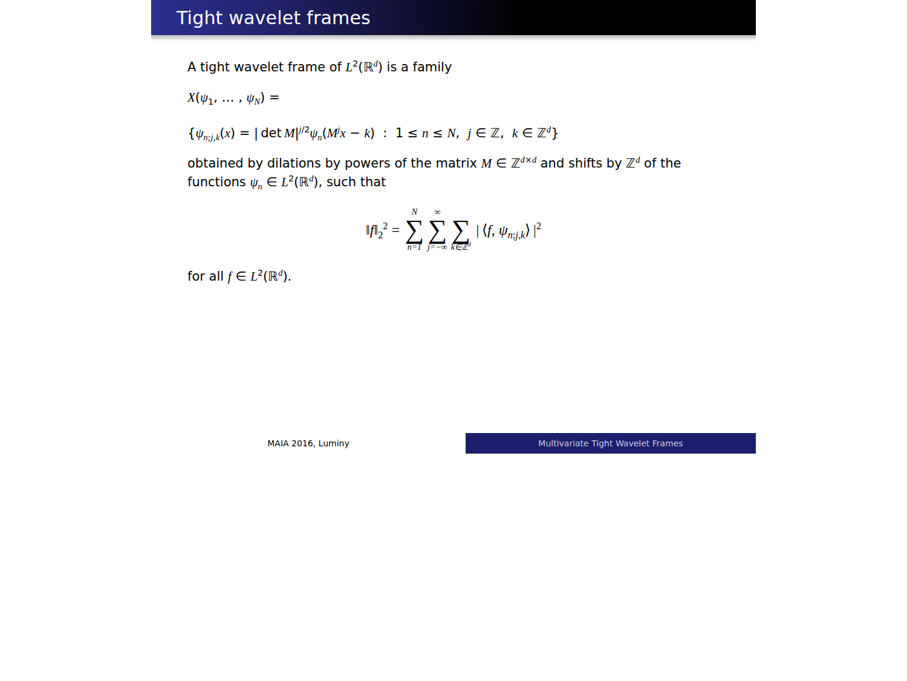Tight wavelet frames
A tight wavelet frame of L2(ℝd) is a family
X(ψ1, … , ψN) =
{ψn;j,k(x) = | det M|j/2ψn(Mjx − k) : 1 ≤ n ≤ N, j ∈ ℤ, k ∈ ℤd}
obtained by dilations by powers of the matrix M ∈ ℤd×d and shifts by ℤd of the functions ψn ∈ L2(ℝd), such that
‖f‖22 = N ∑ n=1 ∞ ∑ j=−∞ ∑ k∈ℤd | ⟨f, ψn;j,k⟩ |2
for all f ∈ L2(ℝd).
MAIA 2016, Luminy
Multivariate Tight Wavelet Frames